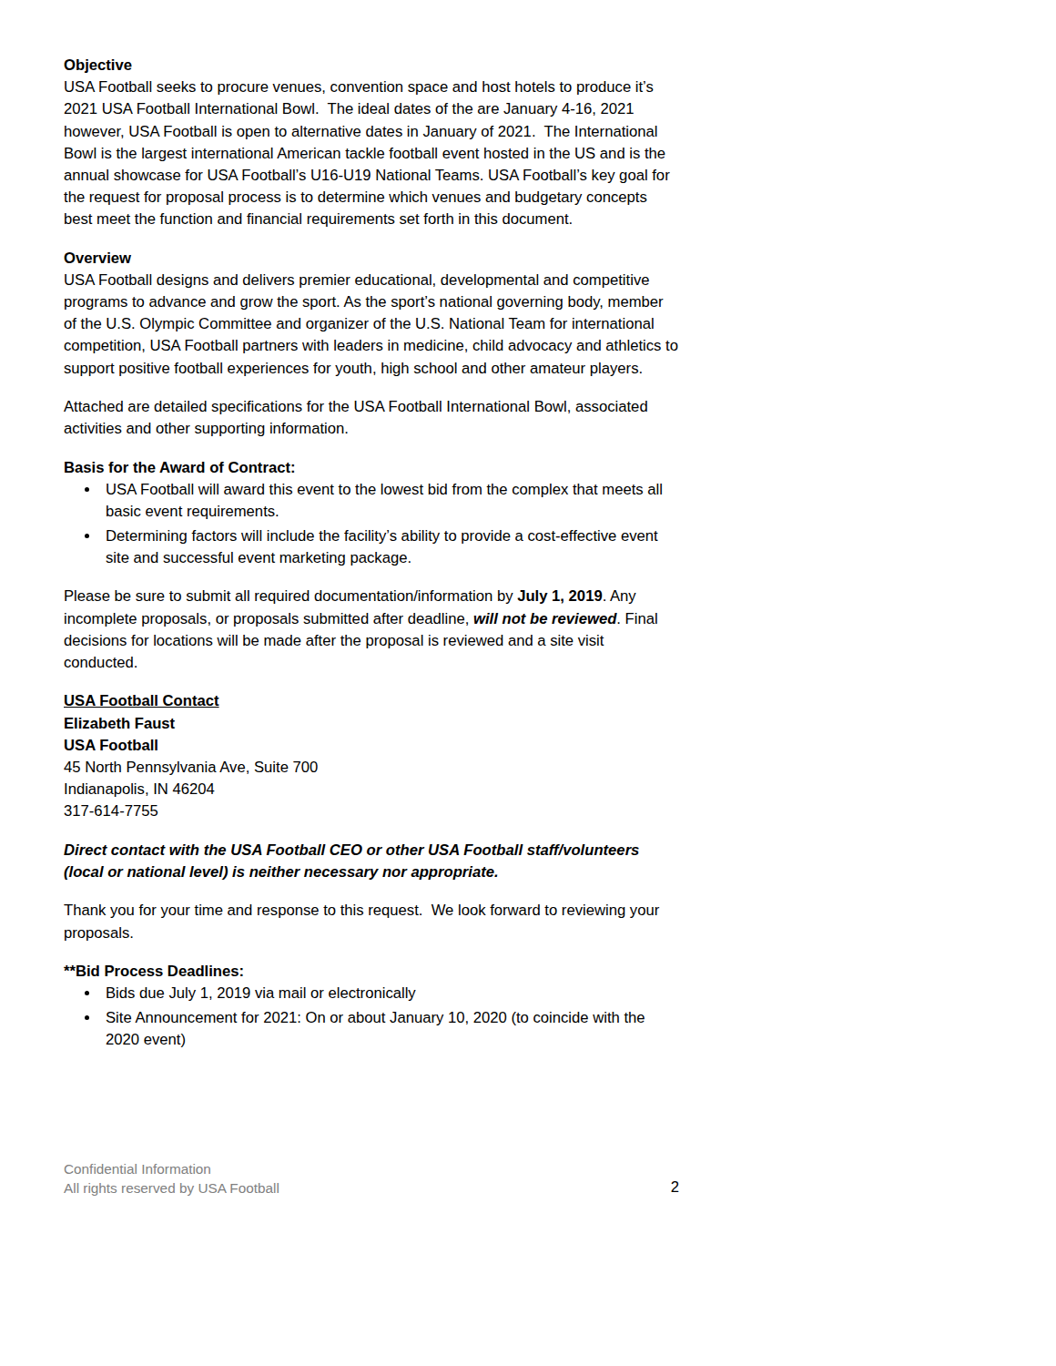Objective
USA Football seeks to procure venues, convention space and host hotels to produce it’s 2021 USA Football International Bowl. The ideal dates of the are January 4-16, 2021 however, USA Football is open to alternative dates in January of 2021. The International Bowl is the largest international American tackle football event hosted in the US and is the annual showcase for USA Football’s U16-U19 National Teams. USA Football’s key goal for the request for proposal process is to determine which venues and budgetary concepts best meet the function and financial requirements set forth in this document.
Overview
USA Football designs and delivers premier educational, developmental and competitive programs to advance and grow the sport. As the sport’s national governing body, member of the U.S. Olympic Committee and organizer of the U.S. National Team for international competition, USA Football partners with leaders in medicine, child advocacy and athletics to support positive football experiences for youth, high school and other amateur players.
Attached are detailed specifications for the USA Football International Bowl, associated activities and other supporting information.
Basis for the Award of Contract:
USA Football will award this event to the lowest bid from the complex that meets all basic event requirements.
Determining factors will include the facility’s ability to provide a cost-effective event site and successful event marketing package.
Please be sure to submit all required documentation/information by July 1, 2019. Any incomplete proposals, or proposals submitted after deadline, will not be reviewed. Final decisions for locations will be made after the proposal is reviewed and a site visit conducted.
USA Football Contact
Elizabeth Faust
USA Football
45 North Pennsylvania Ave, Suite 700
Indianapolis, IN 46204
317-614-7755
Direct contact with the USA Football CEO or other USA Football staff/volunteers (local or national level) is neither necessary nor appropriate.
Thank you for your time and response to this request. We look forward to reviewing your proposals.
**Bid Process Deadlines:
Bids due July 1, 2019 via mail or electronically
Site Announcement for 2021: On or about January 10, 2020 (to coincide with the 2020 event)
Confidential Information
All rights reserved by USA Football
2